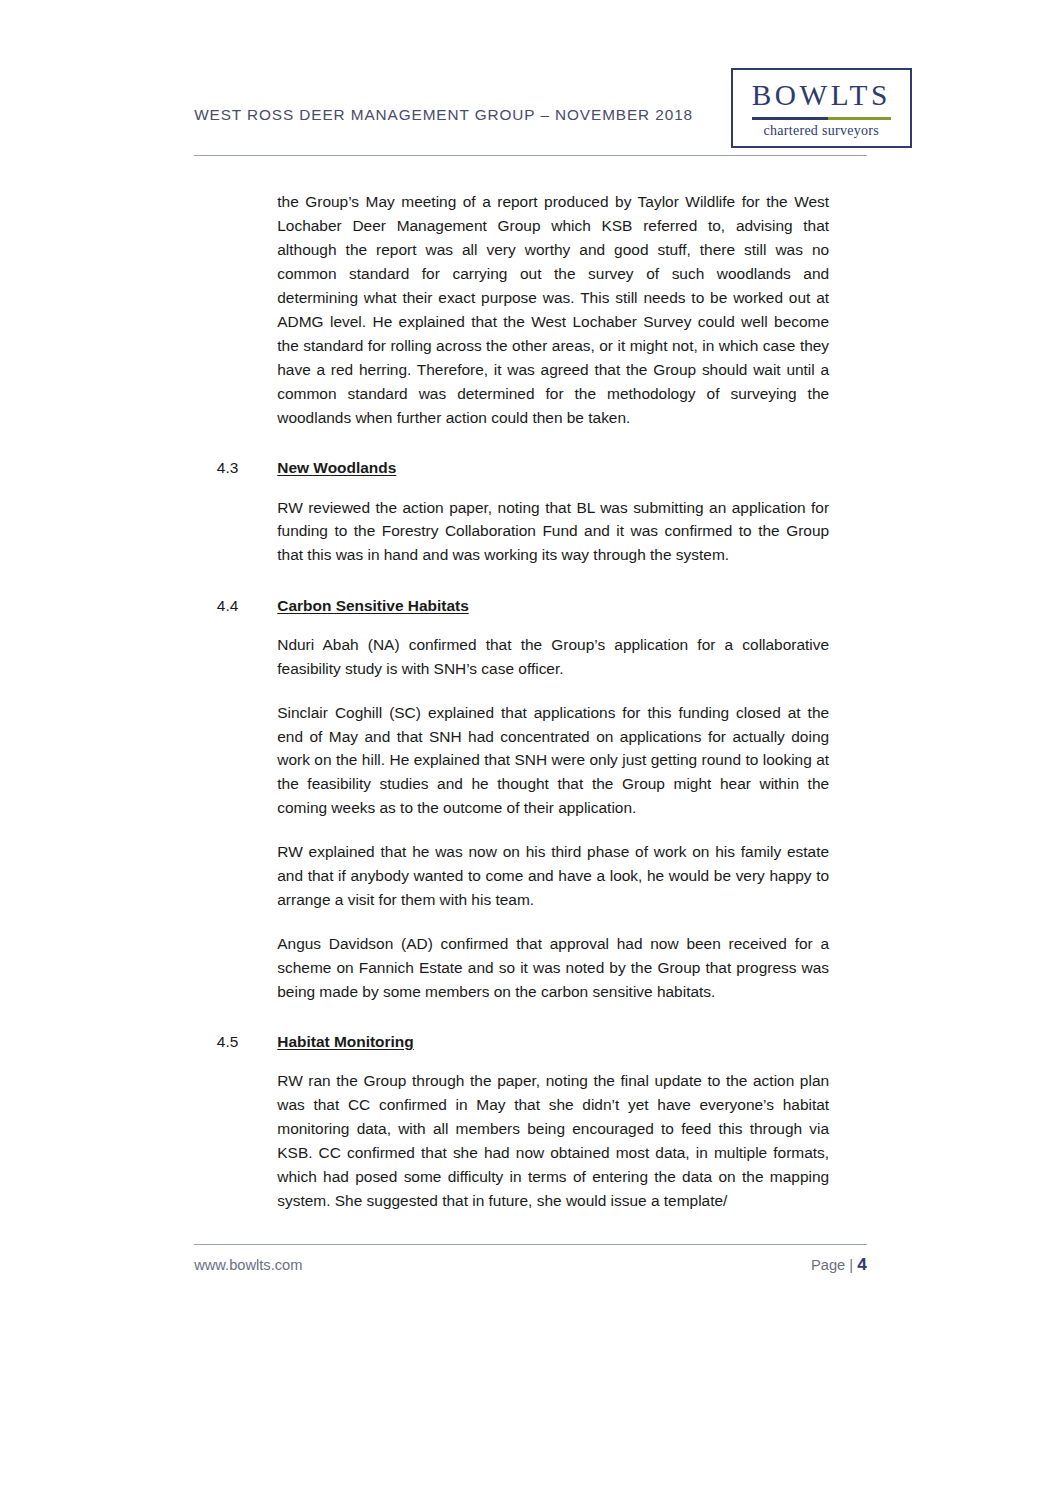West Ross Deer Management Group – November 2018
BOWLTS
chartered surveyors
the Group’s May meeting of a report produced by Taylor Wildlife for the West Lochaber Deer Management Group which KSB referred to, advising that although the report was all very worthy and good stuff, there still was no common standard for carrying out the survey of such woodlands and determining what their exact purpose was. This still needs to be worked out at ADMG level. He explained that the West Lochaber Survey could well become the standard for rolling across the other areas, or it might not, in which case they have a red herring. Therefore, it was agreed that the Group should wait until a common standard was determined for the methodology of surveying the woodlands when further action could then be taken.
4.3
New Woodlands
RW reviewed the action paper, noting that BL was submitting an application for funding to the Forestry Collaboration Fund and it was confirmed to the Group that this was in hand and was working its way through the system.
4.4
Carbon Sensitive Habitats
Nduri Abah (NA) confirmed that the Group’s application for a collaborative feasibility study is with SNH’s case officer.
Sinclair Coghill (SC) explained that applications for this funding closed at the end of May and that SNH had concentrated on applications for actually doing work on the hill. He explained that SNH were only just getting round to looking at the feasibility studies and he thought that the Group might hear within the coming weeks as to the outcome of their application.
RW explained that he was now on his third phase of work on his family estate and that if anybody wanted to come and have a look, he would be very happy to arrange a visit for them with his team.
Angus Davidson (AD) confirmed that approval had now been received for a scheme on Fannich Estate and so it was noted by the Group that progress was being made by some members on the carbon sensitive habitats.
4.5
Habitat Monitoring
RW ran the Group through the paper, noting the final update to the action plan was that CC confirmed in May that she didn’t yet have everyone’s habitat monitoring data, with all members being encouraged to feed this through via KSB. CC confirmed that she had now obtained most data, in multiple formats, which had posed some difficulty in terms of entering the data on the mapping system. She suggested that in future, she would issue a template/
www.bowlts.com
Page | 4